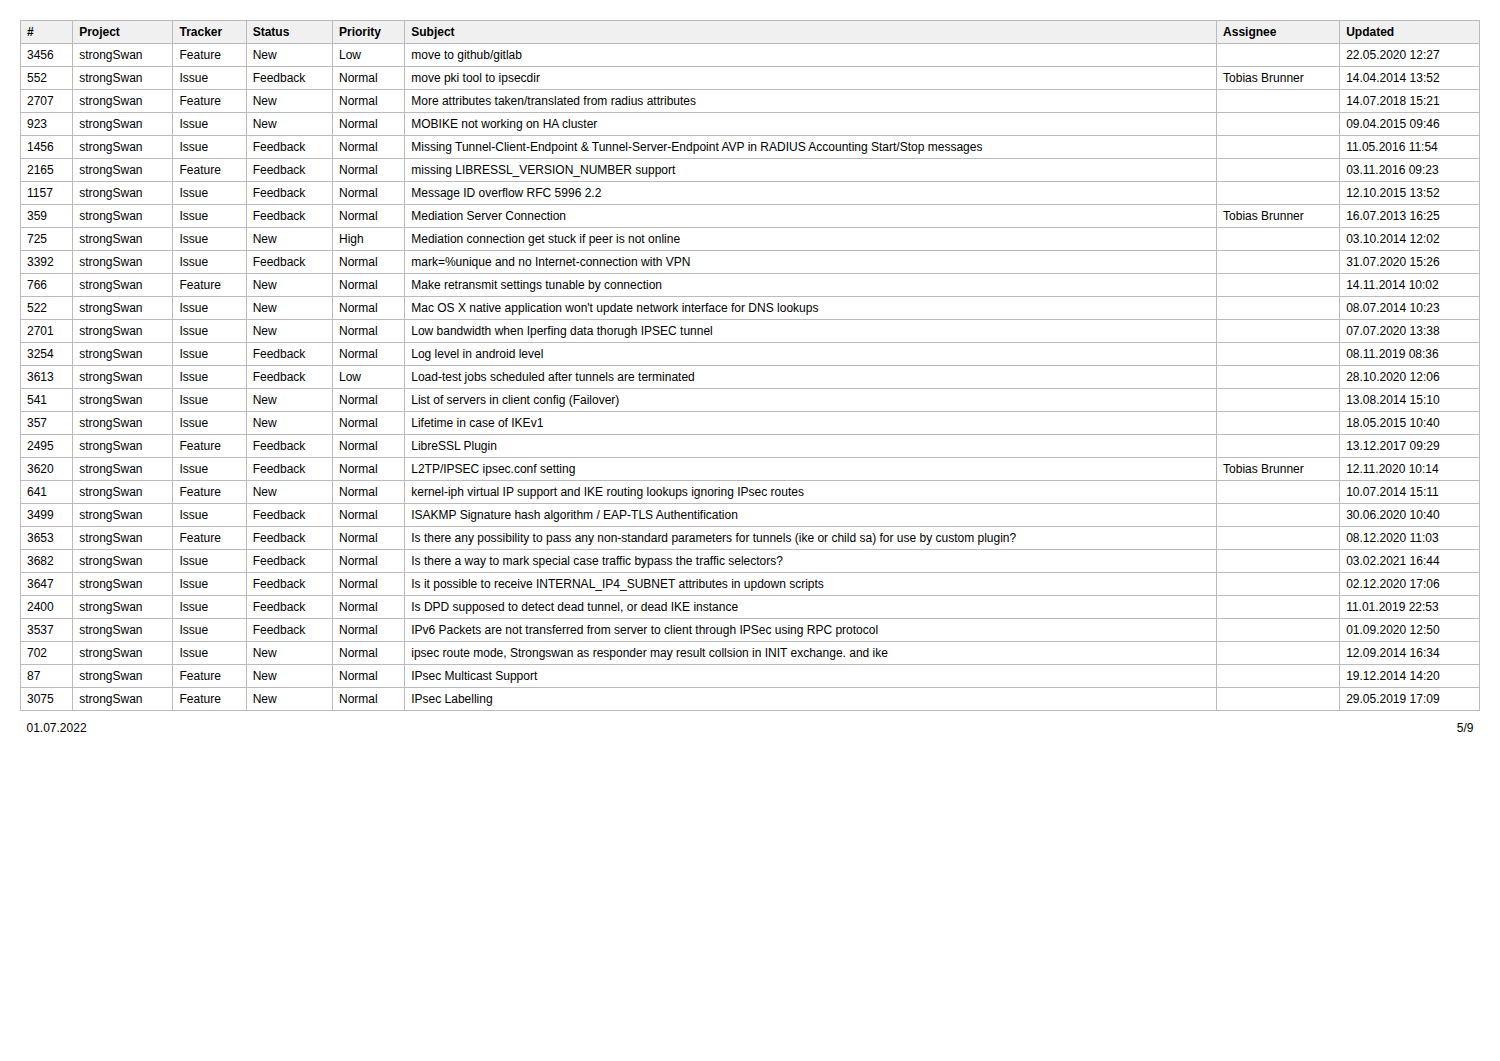| # | Project | Tracker | Status | Priority | Subject | Assignee | Updated |
| --- | --- | --- | --- | --- | --- | --- | --- |
| 3456 | strongSwan | Feature | New | Low | move to github/gitlab | | 22.05.2020 12:27 |
| 552 | strongSwan | Issue | Feedback | Normal | move pki tool to ipsecdir | Tobias Brunner | 14.04.2014 13:52 |
| 2707 | strongSwan | Feature | New | Normal | More attributes taken/translated from radius attributes | | 14.07.2018 15:21 |
| 923 | strongSwan | Issue | New | Normal | MOBIKE not working on HA cluster | | 09.04.2015 09:46 |
| 1456 | strongSwan | Issue | Feedback | Normal | Missing Tunnel-Client-Endpoint & Tunnel-Server-Endpoint AVP in RADIUS Accounting Start/Stop messages | | 11.05.2016 11:54 |
| 2165 | strongSwan | Feature | Feedback | Normal | missing LIBRESSL_VERSION_NUMBER support | | 03.11.2016 09:23 |
| 1157 | strongSwan | Issue | Feedback | Normal | Message ID overflow RFC 5996 2.2 | | 12.10.2015 13:52 |
| 359 | strongSwan | Issue | Feedback | Normal | Mediation Server Connection | Tobias Brunner | 16.07.2013 16:25 |
| 725 | strongSwan | Issue | New | High | Mediation connection get stuck if peer is not online | | 03.10.2014 12:02 |
| 3392 | strongSwan | Issue | Feedback | Normal | mark=%unique and no Internet-connection with VPN | | 31.07.2020 15:26 |
| 766 | strongSwan | Feature | New | Normal | Make retransmit settings tunable by connection | | 14.11.2014 10:02 |
| 522 | strongSwan | Issue | New | Normal | Mac OS X native application won't update network interface for DNS lookups | | 08.07.2014 10:23 |
| 2701 | strongSwan | Issue | New | Normal | Low bandwidth when Iperfing data thorugh IPSEC tunnel | | 07.07.2020 13:38 |
| 3254 | strongSwan | Issue | Feedback | Normal | Log level in android level | | 08.11.2019 08:36 |
| 3613 | strongSwan | Issue | Feedback | Low | Load-test jobs scheduled after tunnels are terminated | | 28.10.2020 12:06 |
| 541 | strongSwan | Issue | New | Normal | List of servers in client config (Failover) | | 13.08.2014 15:10 |
| 357 | strongSwan | Issue | New | Normal | Lifetime in case of IKEv1 | | 18.05.2015 10:40 |
| 2495 | strongSwan | Feature | Feedback | Normal | LibreSSL Plugin | | 13.12.2017 09:29 |
| 3620 | strongSwan | Issue | Feedback | Normal | L2TP/IPSEC ipsec.conf setting | Tobias Brunner | 12.11.2020 10:14 |
| 641 | strongSwan | Feature | New | Normal | kernel-iph virtual IP support and IKE routing lookups ignoring IPsec routes | | 10.07.2014 15:11 |
| 3499 | strongSwan | Issue | Feedback | Normal | ISAKMP Signature hash algorithm / EAP-TLS Authentification | | 30.06.2020 10:40 |
| 3653 | strongSwan | Feature | Feedback | Normal | Is there any possibility to pass any non-standard parameters for tunnels (ike or child sa) for use by custom plugin? | | 08.12.2020 11:03 |
| 3682 | strongSwan | Issue | Feedback | Normal | Is there a way to mark special case traffic bypass the traffic selectors? | | 03.02.2021 16:44 |
| 3647 | strongSwan | Issue | Feedback | Normal | Is it possible to receive INTERNAL_IP4_SUBNET attributes in updown scripts | | 02.12.2020 17:06 |
| 2400 | strongSwan | Issue | Feedback | Normal | Is DPD supposed to detect dead tunnel, or dead IKE instance | | 11.01.2019 22:53 |
| 3537 | strongSwan | Issue | Feedback | Normal | IPv6 Packets are not transferred from server to client through IPSec using RPC protocol | | 01.09.2020 12:50 |
| 702 | strongSwan | Issue | New | Normal | ipsec route mode, Strongswan as responder may result collsion in INIT exchange. and ike | | 12.09.2014 16:34 |
| 87 | strongSwan | Feature | New | Normal | IPsec Multicast Support | | 19.12.2014 14:20 |
| 3075 | strongSwan | Feature | New | Normal | IPsec Labelling | | 29.05.2019 17:09 |
| 01.07.2022 | 5/9 |